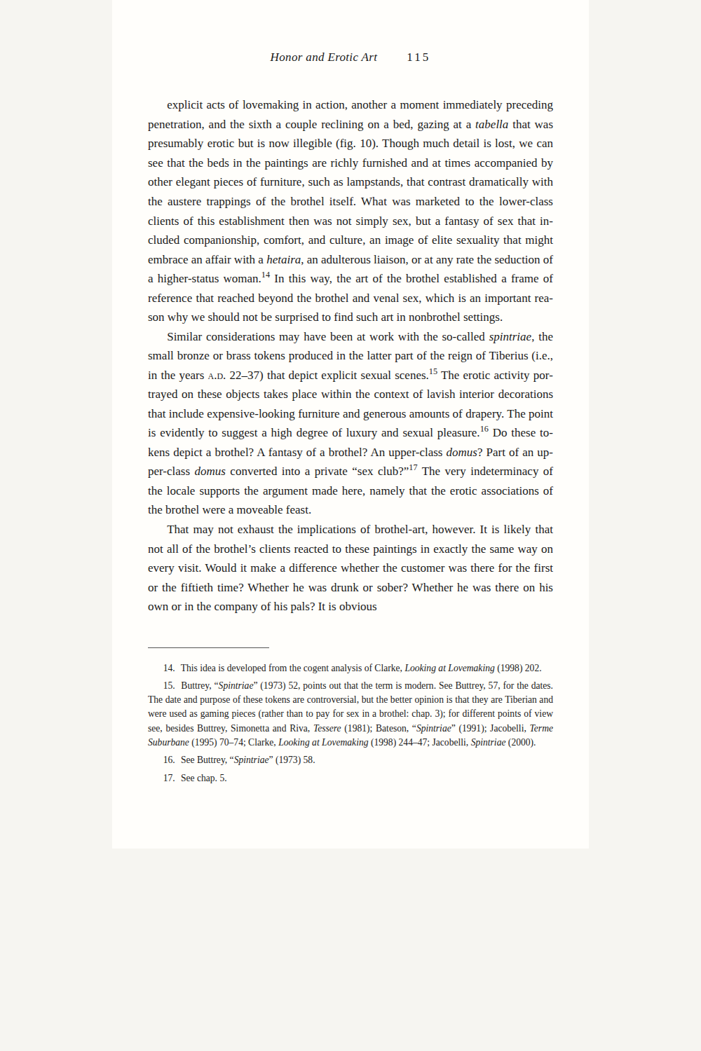Honor and Erotic Art 115
explicit acts of lovemaking in action, another a moment immediately preceding penetration, and the sixth a couple reclining on a bed, gazing at a tabella that was presumably erotic but is now illegible (fig. 10). Though much detail is lost, we can see that the beds in the paintings are richly furnished and at times accompanied by other elegant pieces of furniture, such as lampstands, that contrast dramatically with the austere trappings of the brothel itself. What was marketed to the lower-class clients of this establishment then was not simply sex, but a fantasy of sex that included companionship, comfort, and culture, an image of elite sexuality that might embrace an affair with a hetaira, an adulterous liaison, or at any rate the seduction of a higher-status woman.14 In this way, the art of the brothel established a frame of reference that reached beyond the brothel and venal sex, which is an important reason why we should not be surprised to find such art in nonbrothel settings.
Similar considerations may have been at work with the so-called spintriae, the small bronze or brass tokens produced in the latter part of the reign of Tiberius (i.e., in the years a.d. 22–37) that depict explicit sexual scenes.15 The erotic activity portrayed on these objects takes place within the context of lavish interior decorations that include expensive-looking furniture and generous amounts of drapery. The point is evidently to suggest a high degree of luxury and sexual pleasure.16 Do these tokens depict a brothel? A fantasy of a brothel? An upper-class domus? Part of an upper-class domus converted into a private “sex club?”17 The very indeterminacy of the locale supports the argument made here, namely that the erotic associations of the brothel were a moveable feast.
That may not exhaust the implications of brothel-art, however. It is likely that not all of the brothel’s clients reacted to these paintings in exactly the same way on every visit. Would it make a difference whether the customer was there for the first or the fiftieth time? Whether he was drunk or sober? Whether he was there on his own or in the company of his pals? It is obvious
14. This idea is developed from the cogent analysis of Clarke, Looking at Lovemaking (1998) 202.
15. Buttrey, “Spintriae” (1973) 52, points out that the term is modern. See Buttrey, 57, for the dates. The date and purpose of these tokens are controversial, but the better opinion is that they are Tiberian and were used as gaming pieces (rather than to pay for sex in a brothel: chap. 3); for different points of view see, besides Buttrey, Simonetta and Riva, Tessere (1981); Bateson, “Spintriae” (1991); Jacobelli, Terme Suburbane (1995) 70–74; Clarke, Looking at Lovemaking (1998) 244–47; Jacobelli, Spintriae (2000).
16. See Buttrey, “Spintriae” (1973) 58.
17. See chap. 5.